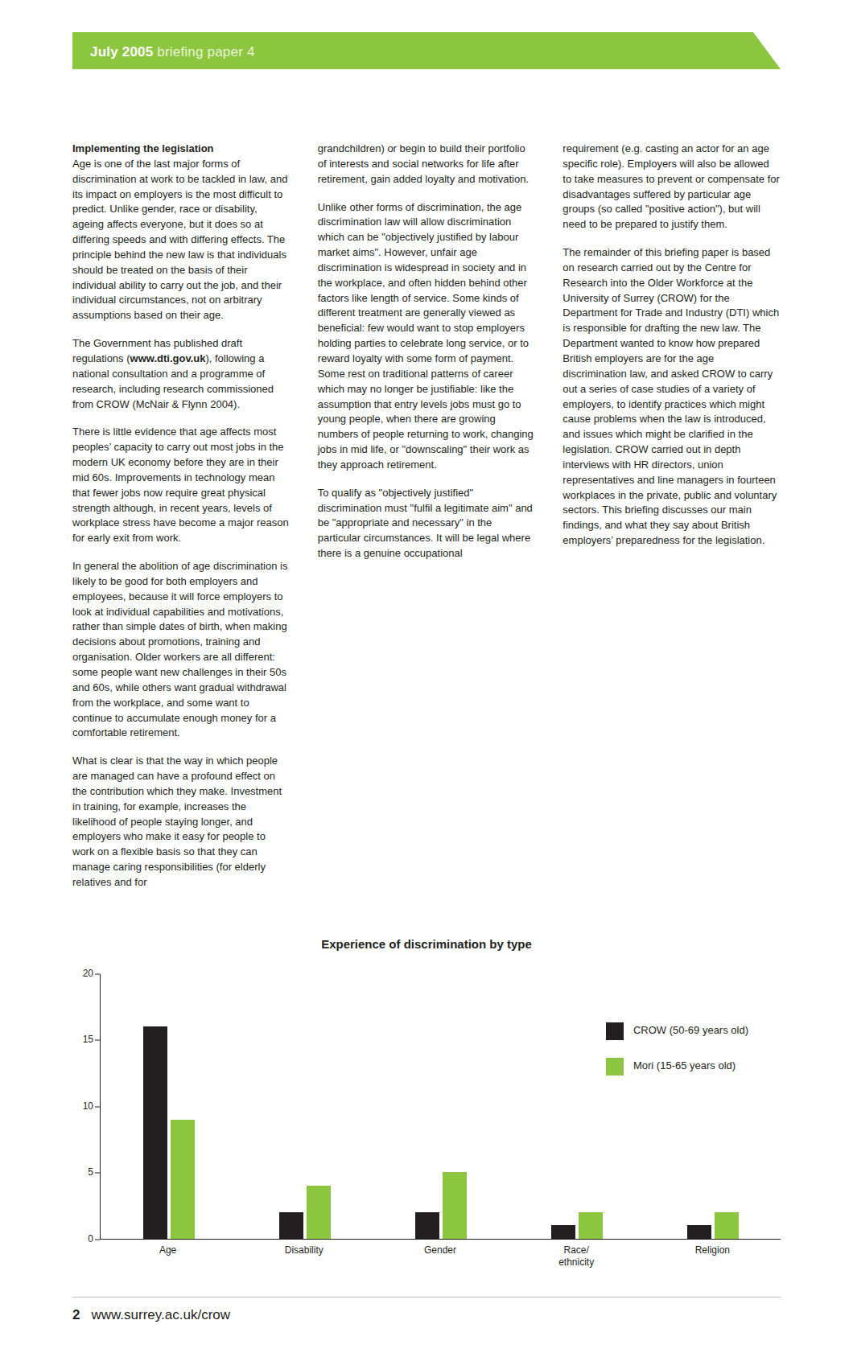July 2005 briefing paper 4
Implementing the legislation
Age is one of the last major forms of discrimination at work to be tackled in law, and its impact on employers is the most difficult to predict. Unlike gender, race or disability, ageing affects everyone, but it does so at differing speeds and with differing effects. The principle behind the new law is that individuals should be treated on the basis of their individual ability to carry out the job, and their individual circumstances, not on arbitrary assumptions based on their age.
The Government has published draft regulations (www.dti.gov.uk), following a national consultation and a programme of research, including research commissioned from CROW (McNair & Flynn 2004).
There is little evidence that age affects most peoples’ capacity to carry out most jobs in the modern UK economy before they are in their mid 60s. Improvements in technology mean that fewer jobs now require great physical strength although, in recent years, levels of workplace stress have become a major reason for early exit from work.
In general the abolition of age discrimination is likely to be good for both employers and employees, because it will force employers to look at individual capabilities and motivations, rather than simple dates of birth, when making decisions about promotions, training and organisation. Older workers are all different: some people want new challenges in their 50s and 60s, while others want gradual withdrawal from the workplace, and some want to continue to accumulate enough money for a comfortable retirement.
What is clear is that the way in which people are managed can have a profound effect on the contribution which they make. Investment in training, for example, increases the likelihood of people staying longer, and employers who make it easy for people to work on a flexible basis so that they can manage caring responsibilities (for elderly relatives and for
grandchildren) or begin to build their portfolio of interests and social networks for life after retirement, gain added loyalty and motivation.
Unlike other forms of discrimination, the age discrimination law will allow discrimination which can be "objectively justified by labour market aims". However, unfair age discrimination is widespread in society and in the workplace, and often hidden behind other factors like length of service. Some kinds of different treatment are generally viewed as beneficial: few would want to stop employers holding parties to celebrate long service, or to reward loyalty with some form of payment. Some rest on traditional patterns of career which may no longer be justifiable: like the assumption that entry levels jobs must go to young people, when there are growing numbers of people returning to work, changing jobs in mid life, or "downscaling" their work as they approach retirement.
To qualify as "objectively justified" discrimination must "fulfil a legitimate aim" and be "appropriate and necessary" in the particular circumstances. It will be legal where there is a genuine occupational
requirement (e.g. casting an actor for an age specific role). Employers will also be allowed to take measures to prevent or compensate for disadvantages suffered by particular age groups (so called "positive action"), but will need to be prepared to justify them.
The remainder of this briefing paper is based on research carried out by the Centre for Research into the Older Workforce at the University of Surrey (CROW) for the Department for Trade and Industry (DTI) which is responsible for drafting the new law. The Department wanted to know how prepared British employers are for the age discrimination law, and asked CROW to carry out a series of case studies of a variety of employers, to identify practices which might cause problems when the law is introduced, and issues which might be clarified in the legislation. CROW carried out in depth interviews with HR directors, union representatives and line managers in fourteen workplaces in the private, public and voluntary sectors. This briefing discusses our main findings, and what they say about British employers’ preparedness for the legislation.
Experience of discrimination by type
20
15
10
5
0
Age
Disability
Gender
Race/
ethnicity
Religion
CROW (50-69 years old)
Mori (15-65 years old)
2 www.surrey.ac.uk/crow